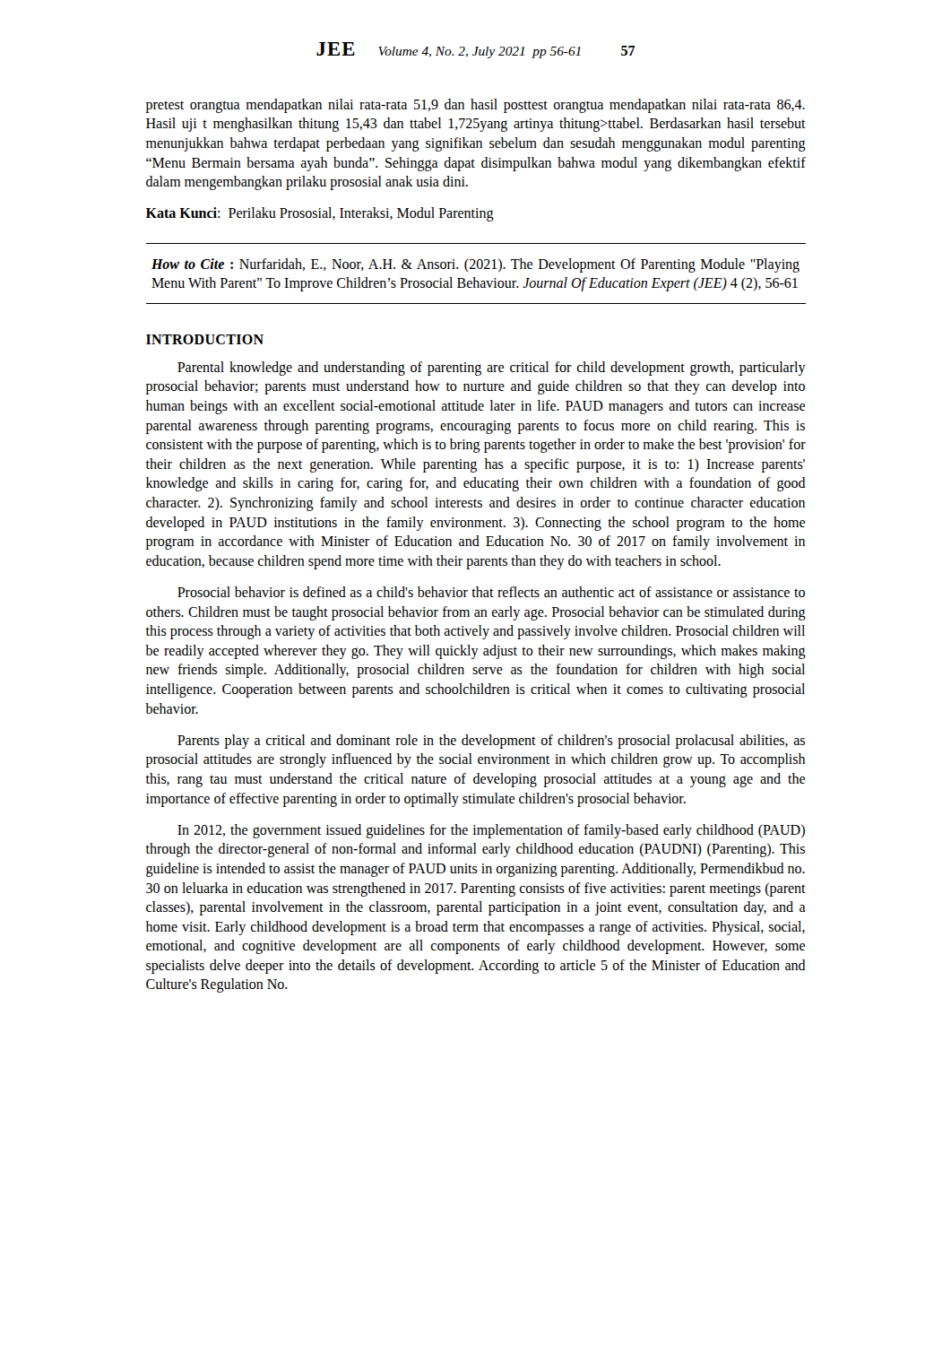JEE Volume 4, No. 2, July 2021 pp 56-61 57
pretest orangtua mendapatkan nilai rata-rata 51,9 dan hasil posttest orangtua mendapatkan nilai rata-rata 86,4. Hasil uji t menghasilkan thitung 15,43 dan ttabel 1,725yang artinya thitung>ttabel. Berdasarkan hasil tersebut menunjukkan bahwa terdapat perbedaan yang signifikan sebelum dan sesudah menggunakan modul parenting “Menu Bermain bersama ayah bunda”. Sehingga dapat disimpulkan bahwa modul yang dikembangkan efektif dalam mengembangkan prilaku prososial anak usia dini.
Kata Kunci: Perilaku Prososial, Interaksi, Modul Parenting
How to Cite : Nurfaridah, E., Noor, A.H. & Ansori. (2021). The Development Of Parenting Module "Playing Menu With Parent" To Improve Children’s Prosocial Behaviour. Journal Of Education Expert (JEE) 4 (2), 56-61
Introduction
Parental knowledge and understanding of parenting are critical for child development growth, particularly prosocial behavior; parents must understand how to nurture and guide children so that they can develop into human beings with an excellent social-emotional attitude later in life. PAUD managers and tutors can increase parental awareness through parenting programs, encouraging parents to focus more on child rearing. This is consistent with the purpose of parenting, which is to bring parents together in order to make the best 'provision' for their children as the next generation. While parenting has a specific purpose, it is to: 1) Increase parents' knowledge and skills in caring for, caring for, and educating their own children with a foundation of good character. 2). Synchronizing family and school interests and desires in order to continue character education developed in PAUD institutions in the family environment. 3). Connecting the school program to the home program in accordance with Minister of Education and Education No. 30 of 2017 on family involvement in education, because children spend more time with their parents than they do with teachers in school.
Prosocial behavior is defined as a child's behavior that reflects an authentic act of assistance or assistance to others. Children must be taught prosocial behavior from an early age. Prosocial behavior can be stimulated during this process through a variety of activities that both actively and passively involve children. Prosocial children will be readily accepted wherever they go. They will quickly adjust to their new surroundings, which makes making new friends simple. Additionally, prosocial children serve as the foundation for children with high social intelligence. Cooperation between parents and schoolchildren is critical when it comes to cultivating prosocial behavior.
Parents play a critical and dominant role in the development of children's prosocial prolacusal abilities, as prosocial attitudes are strongly influenced by the social environment in which children grow up. To accomplish this, rang tau must understand the critical nature of developing prosocial attitudes at a young age and the importance of effective parenting in order to optimally stimulate children's prosocial behavior.
In 2012, the government issued guidelines for the implementation of family-based early childhood (PAUD) through the director-general of non-formal and informal early childhood education (PAUDNI) (Parenting). This guideline is intended to assist the manager of PAUD units in organizing parenting. Additionally, Permendikbud no. 30 on leluarka in education was strengthened in 2017. Parenting consists of five activities: parent meetings (parent classes), parental involvement in the classroom, parental participation in a joint event, consultation day, and a home visit. Early childhood development is a broad term that encompasses a range of activities. Physical, social, emotional, and cognitive development are all components of early childhood development. However, some specialists delve deeper into the details of development. According to article 5 of the Minister of Education and Culture's Regulation No.